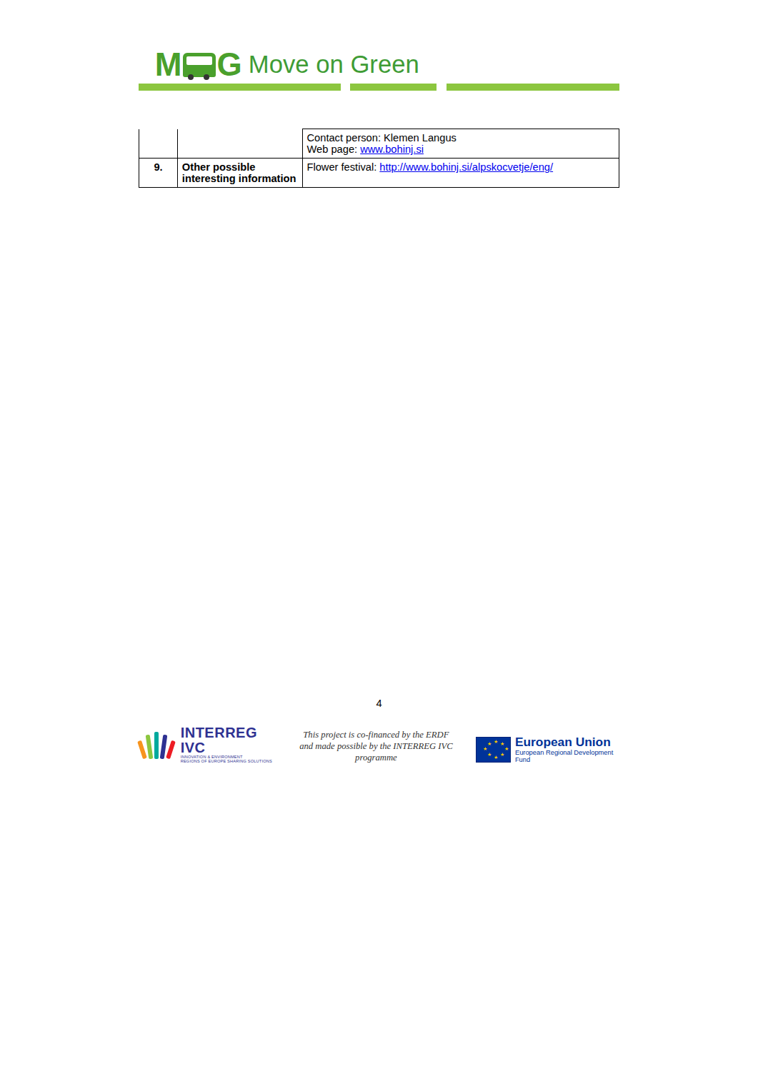M G
Move on Green
| | | Contact person: Klemen Langus Web page: www.bohinj.si |
| 9. | Other possible interesting information | Flower festival: http://www.bohinj.si/alpskocvetje/eng/ |
4
INTERREG IVC
INNOVATION & ENVIRONMENT
REGIONS OF EUROPE SHARING SOLUTIONS
This project is co-financed by the ERDF
and made possible by the INTERREG IVC programme
★ ★ ★ ★ ★ ★ ★ ★
European Union
European Regional Development Fund